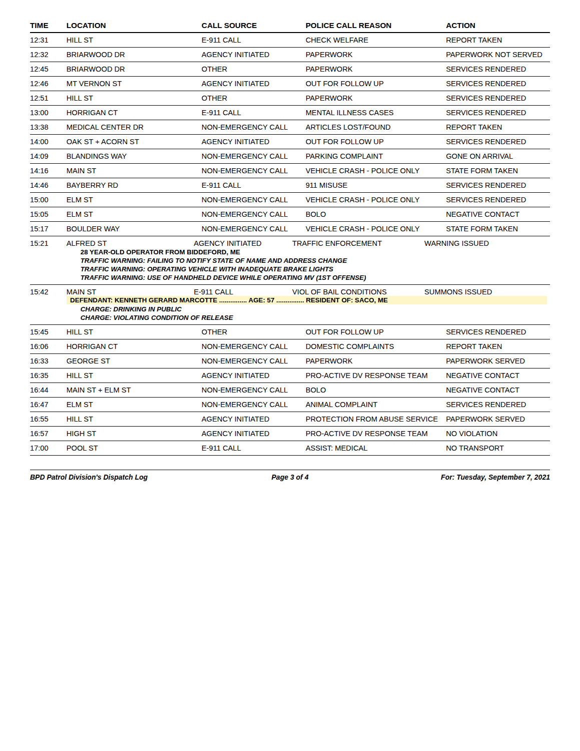| TIME | LOCATION | CALL SOURCE | POLICE CALL REASON | ACTION |
| --- | --- | --- | --- | --- |
| 12:31 | HILL ST | E-911 CALL | CHECK WELFARE | REPORT TAKEN |
| 12:32 | BRIARWOOD DR | AGENCY INITIATED | PAPERWORK | PAPERWORK NOT SERVED |
| 12:45 | BRIARWOOD DR | OTHER | PAPERWORK | SERVICES RENDERED |
| 12:46 | MT VERNON ST | AGENCY INITIATED | OUT FOR FOLLOW UP | SERVICES RENDERED |
| 12:51 | HILL ST | OTHER | PAPERWORK | SERVICES RENDERED |
| 13:00 | HORRIGAN CT | E-911 CALL | MENTAL ILLNESS CASES | SERVICES RENDERED |
| 13:38 | MEDICAL CENTER DR | NON-EMERGENCY CALL | ARTICLES LOST/FOUND | REPORT TAKEN |
| 14:00 | OAK ST + ACORN ST | AGENCY INITIATED | OUT FOR FOLLOW UP | SERVICES RENDERED |
| 14:09 | BLANDINGS WAY | NON-EMERGENCY CALL | PARKING COMPLAINT | GONE ON ARRIVAL |
| 14:16 | MAIN ST | NON-EMERGENCY CALL | VEHICLE CRASH - POLICE ONLY | STATE FORM TAKEN |
| 14:46 | BAYBERRY RD | E-911 CALL | 911 MISUSE | SERVICES RENDERED |
| 15:00 | ELM ST | NON-EMERGENCY CALL | VEHICLE CRASH - POLICE ONLY | SERVICES RENDERED |
| 15:05 | ELM ST | NON-EMERGENCY CALL | BOLO | NEGATIVE CONTACT |
| 15:17 | BOULDER WAY | NON-EMERGENCY CALL | VEHICLE CRASH - POLICE ONLY | STATE FORM TAKEN |
| 15:21 | / ALFRED ST / AGENCY INITIATED / TRAFFIC ENFORCEMENT / WARNING ISSUED / 28 YEAR-OLD OPERATOR FROM BIDDEFORD, ME TRAFFIC WARNING: FAILING TO NOTIFY STATE OF NAME AND ADDRESS CHANGE TRAFFIC WARNING: OPERATING VEHICLE WITH INADEQUATE BRAKE LIGHTS TRAFFIC WARNING: USE OF HANDHELD DEVICE WHILE OPERATING MV (1ST OFFENSE) |
| 15:42 | / MAIN ST / E-911 CALL / VIOL OF BAIL CONDITIONS / SUMMONS ISSUED / DEFENDANT: KENNETH GERARD MARCOTTE ............... AGE: 57 ............... RESIDENT OF: SACO, ME CHARGE: DRINKING IN PUBLIC CHARGE: VIOLATING CONDITION OF RELEASE |
| 15:45 | HILL ST | OTHER | OUT FOR FOLLOW UP | SERVICES RENDERED |
| 16:06 | HORRIGAN CT | NON-EMERGENCY CALL | DOMESTIC COMPLAINTS | REPORT TAKEN |
| 16:33 | GEORGE ST | NON-EMERGENCY CALL | PAPERWORK | PAPERWORK SERVED |
| 16:35 | HILL ST | AGENCY INITIATED | PRO-ACTIVE DV RESPONSE TEAM | NEGATIVE CONTACT |
| 16:44 | MAIN ST + ELM ST | NON-EMERGENCY CALL | BOLO | NEGATIVE CONTACT |
| 16:47 | ELM ST | NON-EMERGENCY CALL | ANIMAL COMPLAINT | SERVICES RENDERED |
| 16:55 | HILL ST | AGENCY INITIATED | PROTECTION FROM ABUSE SERVICE | PAPERWORK SERVED |
| 16:57 | HIGH ST | AGENCY INITIATED | PRO-ACTIVE DV RESPONSE TEAM | NO VIOLATION |
| 17:00 | POOL ST | E-911 CALL | ASSIST: MEDICAL | NO TRANSPORT |
BPD Patrol Division's Dispatch Log
Page 3 of 4
For: Tuesday, September 7, 2021